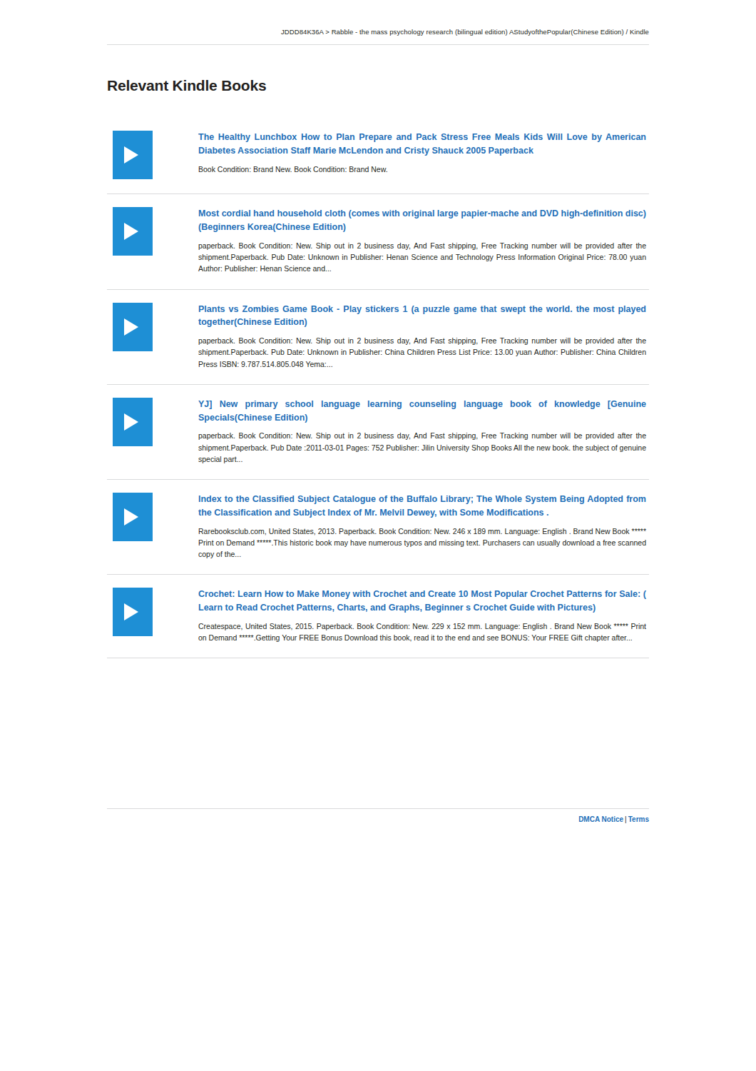JDDD84K36A > Rabble - the mass psychology research (bilingual edition) AStudyofthePopular(Chinese Edition) / Kindle
Relevant Kindle Books
The Healthy Lunchbox How to Plan Prepare and Pack Stress Free Meals Kids Will Love by American Diabetes Association Staff Marie McLendon and Cristy Shauck 2005 Paperback
Book Condition: Brand New. Book Condition: Brand New.
Most cordial hand household cloth (comes with original large papier-mache and DVD high-definition disc) (Beginners Korea(Chinese Edition)
paperback. Book Condition: New. Ship out in 2 business day, And Fast shipping, Free Tracking number will be provided after the shipment.Paperback. Pub Date: Unknown in Publisher: Henan Science and Technology Press Information Original Price: 78.00 yuan Author: Publisher: Henan Science and...
Plants vs Zombies Game Book - Play stickers 1 (a puzzle game that swept the world. the most played together(Chinese Edition)
paperback. Book Condition: New. Ship out in 2 business day, And Fast shipping, Free Tracking number will be provided after the shipment.Paperback. Pub Date: Unknown in Publisher: China Children Press List Price: 13.00 yuan Author: Publisher: China Children Press ISBN: 9.787.514.805.048 Yema:...
YJ] New primary school language learning counseling language book of knowledge [Genuine Specials(Chinese Edition)
paperback. Book Condition: New. Ship out in 2 business day, And Fast shipping, Free Tracking number will be provided after the shipment.Paperback. Pub Date :2011-03-01 Pages: 752 Publisher: Jilin University Shop Books All the new book. the subject of genuine special part...
Index to the Classified Subject Catalogue of the Buffalo Library; The Whole System Being Adopted from the Classification and Subject Index of Mr. Melvil Dewey, with Some Modifications .
Rarebooksclub.com, United States, 2013. Paperback. Book Condition: New. 246 x 189 mm. Language: English . Brand New Book ***** Print on Demand *****.This historic book may have numerous typos and missing text. Purchasers can usually download a free scanned copy of the...
Crochet: Learn How to Make Money with Crochet and Create 10 Most Popular Crochet Patterns for Sale: ( Learn to Read Crochet Patterns, Charts, and Graphs, Beginner s Crochet Guide with Pictures)
Createspace, United States, 2015. Paperback. Book Condition: New. 229 x 152 mm. Language: English . Brand New Book ***** Print on Demand *****.Getting Your FREE Bonus Download this book, read it to the end and see BONUS: Your FREE Gift chapter after...
DMCA Notice|Terms